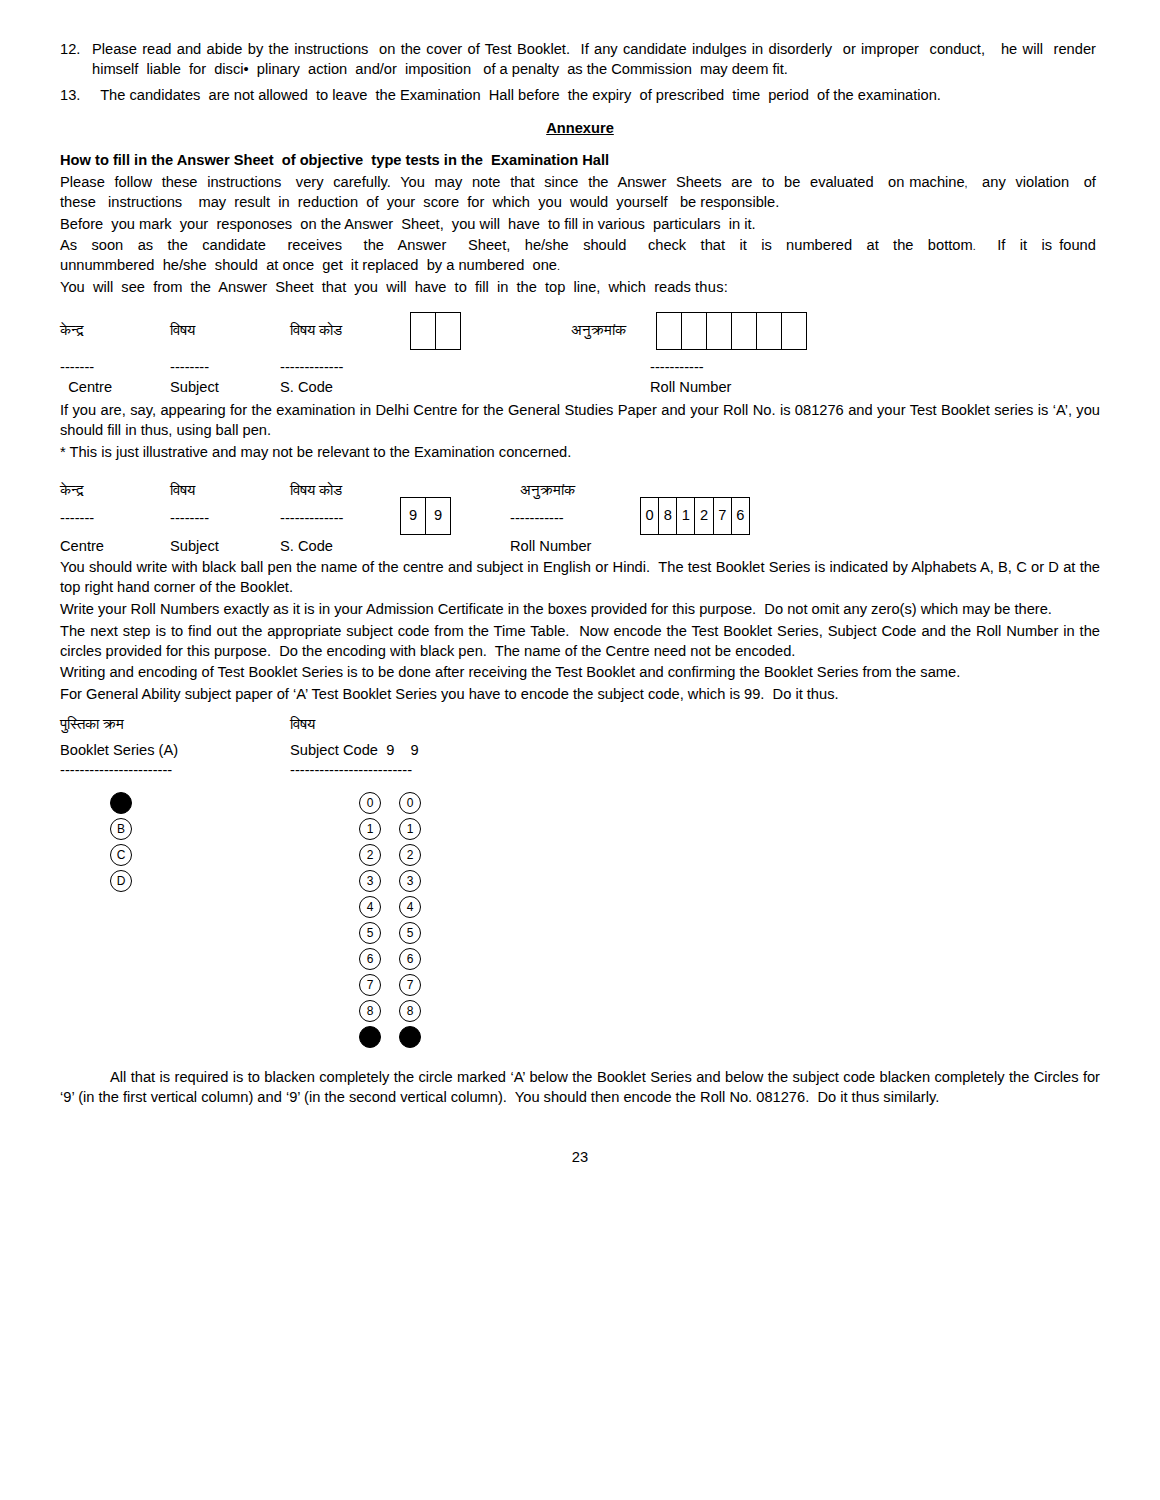12.
Please read and abide by the instructions on the cover of Test Booklet. If any candidate indulges in disorderly or improper conduct, he will render himself liable for disci• plinary action and/or imposition of a penalty as the Commission may deem fit.
13.
The candidates are not allowed to leave the Examination Hall before the expiry of prescribed time period of the examination.
Annexure
How to fill in the Answer Sheet of objective type tests in the Examination Hall
Please follow these instructions very carefully. You may note that since the Answer Sheets are to be evaluated on machine, any violation of these instructions may result in reduction of your score for which you would yourself be responsible.
Before you mark your responoses on the Answer Sheet, you will have to fill in various particulars in it.
As soon as the candidate receives the Answer Sheet, he/she should check that it is numbered at the bottom. If it is found unnummbered he/she should at once get it replaced by a numbered one.
You will see from the Answer Sheet that you will have to fill in the top line, which reads thus:
केन्द्र
विषय
विषय कोड
अनुक्रमांक
-------
--------
-------------
-----------
Centre
Subject
S. Code
Roll Number
If you are, say, appearing for the examination in Delhi Centre for the General Studies Paper and your Roll No. is 081276 and your Test Booklet series is ‘A’, you should fill in thus, using ball pen.
* This is just illustrative and may not be relevant to the Examination concerned.
केन्द्र
विषय
विषय कोड
अनुक्रमांक
-------
--------
-------------
| 9 | 9 |
-----------
| 0 | 8 | 1 | 2 | 7 | 6 |
Centre
Subject
S. Code
Roll Number
You should write with black ball pen the name of the centre and subject in English or Hindi. The test Booklet Series is indicated by Alphabets A, B, C or D at the top right hand corner of the Booklet.
Write your Roll Numbers exactly as it is in your Admission Certificate in the boxes provided for this purpose. Do not omit any zero(s) which may be there.
The next step is to find out the appropriate subject code from the Time Table. Now encode the Test Booklet Series, Subject Code and the Roll Number in the circles provided for this purpose. Do the encoding with black pen. The name of the Centre need not be encoded.
Writing and encoding of Test Booklet Series is to be done after receiving the Test Booklet and confirming the Booklet Series from the same.
For General Ability subject paper of ‘A’ Test Booklet Series you have to encode the subject code, which is 99. Do it thus.
पुस्तिका क्रम
विषय
Booklet Series (A)
Subject Code 9 9
-----------------------
-------------------------
A
B
C
D
0 1 2 3 4 5 6 7 8 9
0 1 2 3 4 5 6 7 8 9
All that is required is to blacken completely the circle marked ‘A’ below the Booklet Series and below the subject code blacken completely the Circles for ‘9’ (in the first vertical column) and ‘9’ (in the second vertical column). You should then encode the Roll No. 081276. Do it thus similarly.
23